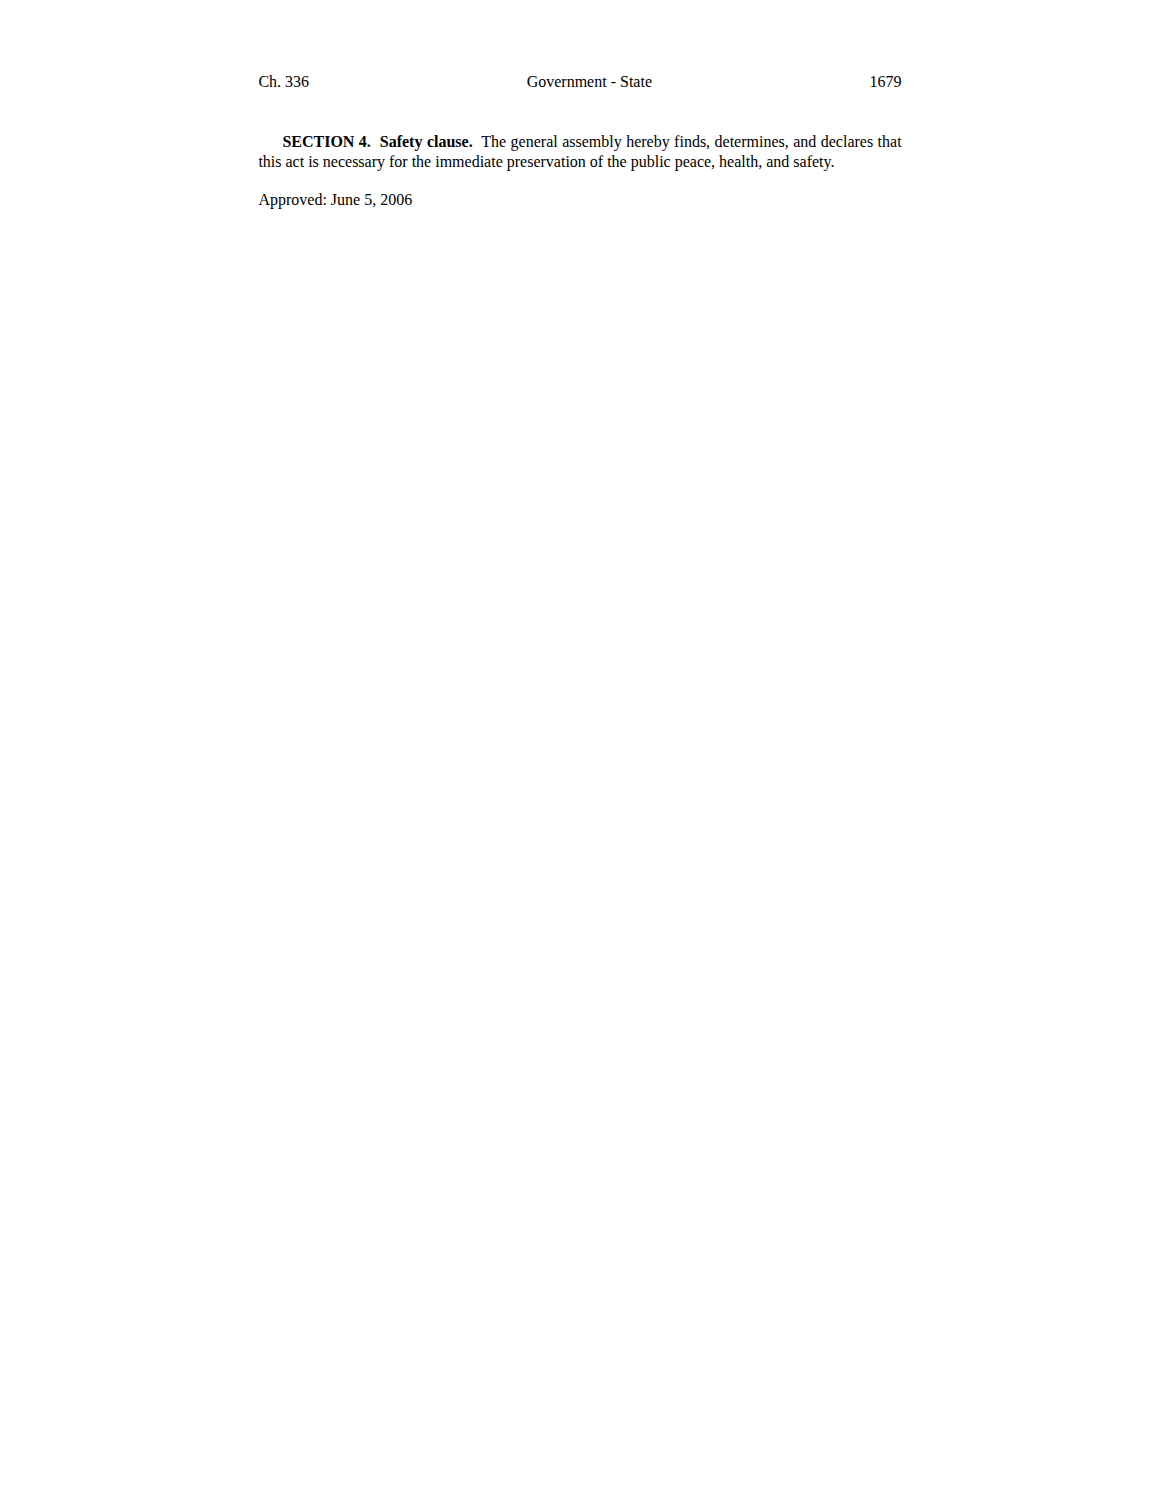Ch. 336 Government - State 1679
SECTION 4. Safety clause. The general assembly hereby finds, determines, and declares that this act is necessary for the immediate preservation of the public peace, health, and safety.
Approved: June 5, 2006